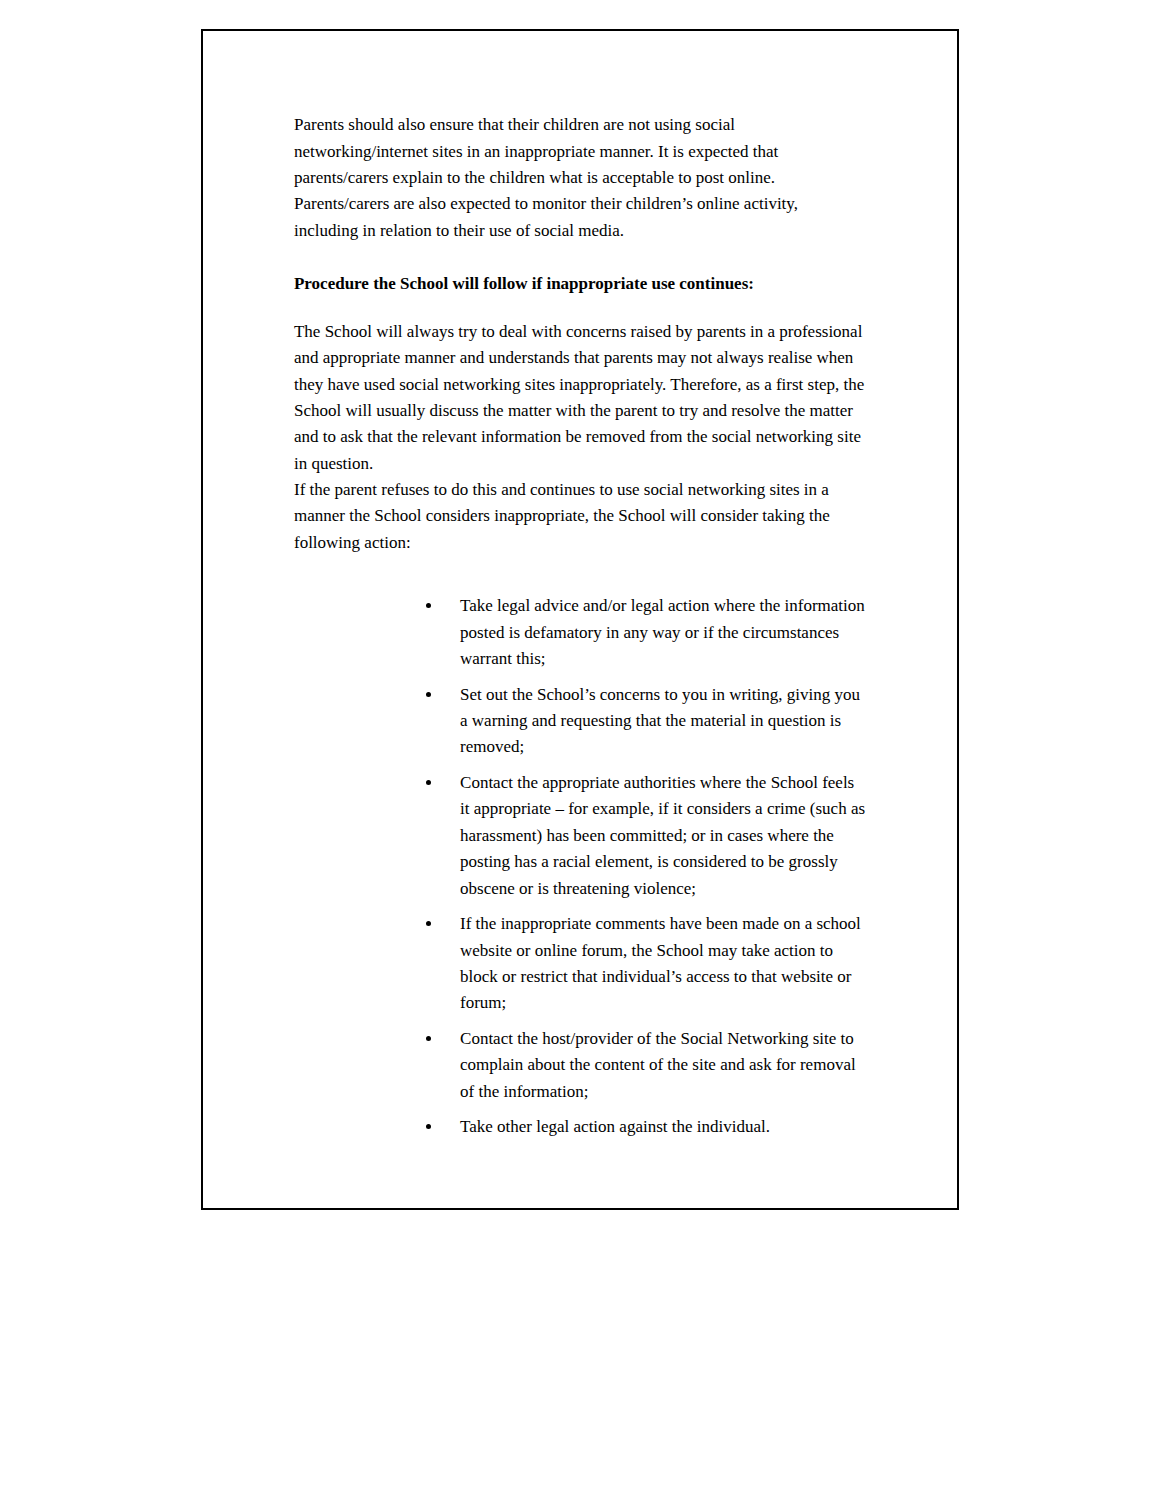Parents should also ensure that their children are not using social networking/internet sites in an inappropriate manner. It is expected that parents/carers explain to the children what is acceptable to post online. Parents/carers are also expected to monitor their children’s online activity, including in relation to their use of social media.
Procedure the School will follow if inappropriate use continues:
The School will always try to deal with concerns raised by parents in a professional and appropriate manner and understands that parents may not always realise when they have used social networking sites inappropriately. Therefore, as a first step, the School will usually discuss the matter with the parent to try and resolve the matter and to ask that the relevant information be removed from the social networking site in question.
If the parent refuses to do this and continues to use social networking sites in a manner the School considers inappropriate, the School will consider taking the
following action:
Take legal advice and/or legal action where the information posted is defamatory in any way or if the circumstances warrant this;
Set out the School’s concerns to you in writing, giving you a warning and requesting that the material in question is removed;
Contact the appropriate authorities where the School feels it appropriate – for example, if it considers a crime (such as harassment) has been committed; or in cases where the posting has a racial element, is considered to be grossly obscene or is threatening violence;
If the inappropriate comments have been made on a school website or online forum, the School may take action to block or restrict that individual’s access to that website or forum;
Contact the host/provider of the Social Networking site to complain about the content of the site and ask for removal of the information;
Take other legal action against the individual.